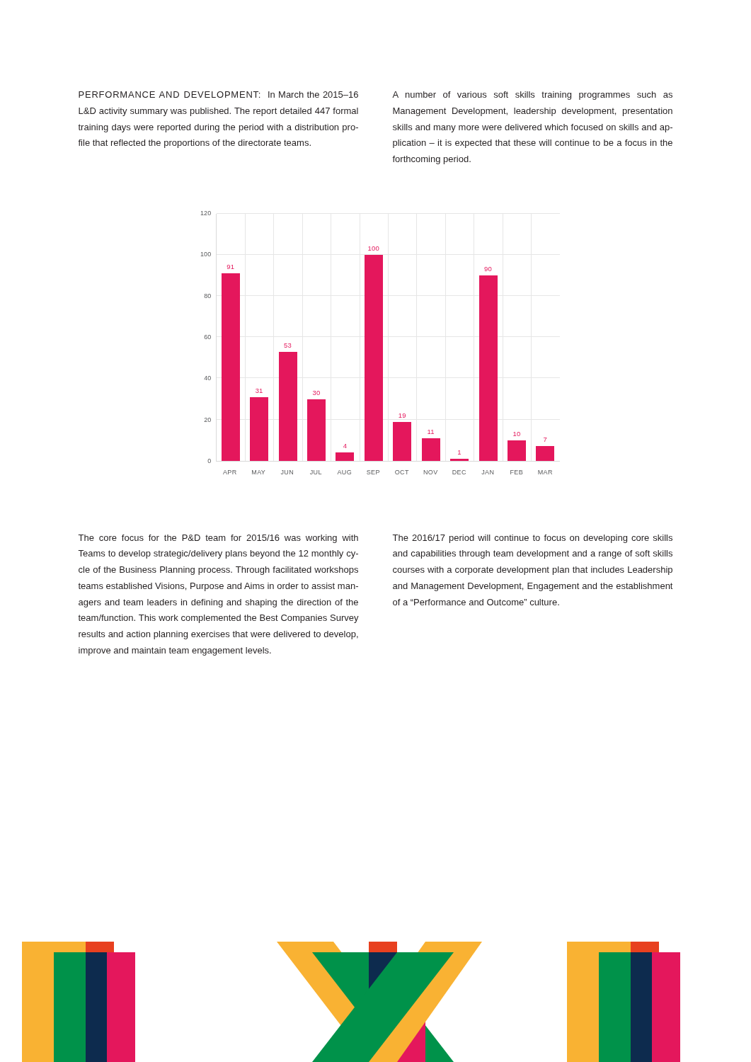Performance and Development: In March the 2015–16 L&D activity summary was published. The report detailed 447 formal training days were reported during the period with a distribution profile that reflected the proportions of the directorate teams.
A number of various soft skills training programmes such as Management Development, leadership development, presentation skills and many more were delivered which focused on skills and application – it is expected that these will continue to be a focus in the forthcoming period.
120 100 80 60 40 20 0
91
31
53
30
4
100
19
11
1
90
10
7
APR MAY JUN JUL AUG SEP OCT NOV DEC JAN FEB MAR
The core focus for the P&D team for 2015/16 was working with Teams to develop strategic/delivery plans beyond the 12 monthly cycle of the Business Planning process. Through facilitated workshops teams established Visions, Purpose and Aims in order to assist managers and team leaders in defining and shaping the direction of the team/function. This work complemented the Best Companies Survey results and action planning exercises that were delivered to develop, improve and maintain team engagement levels.
The 2016/17 period will continue to focus on developing core skills and capabilities through team development and a range of soft skills courses with a corporate development plan that includes Leadership and Management Development, Engagement and the establishment of a “Performance and Outcome” culture.
14.